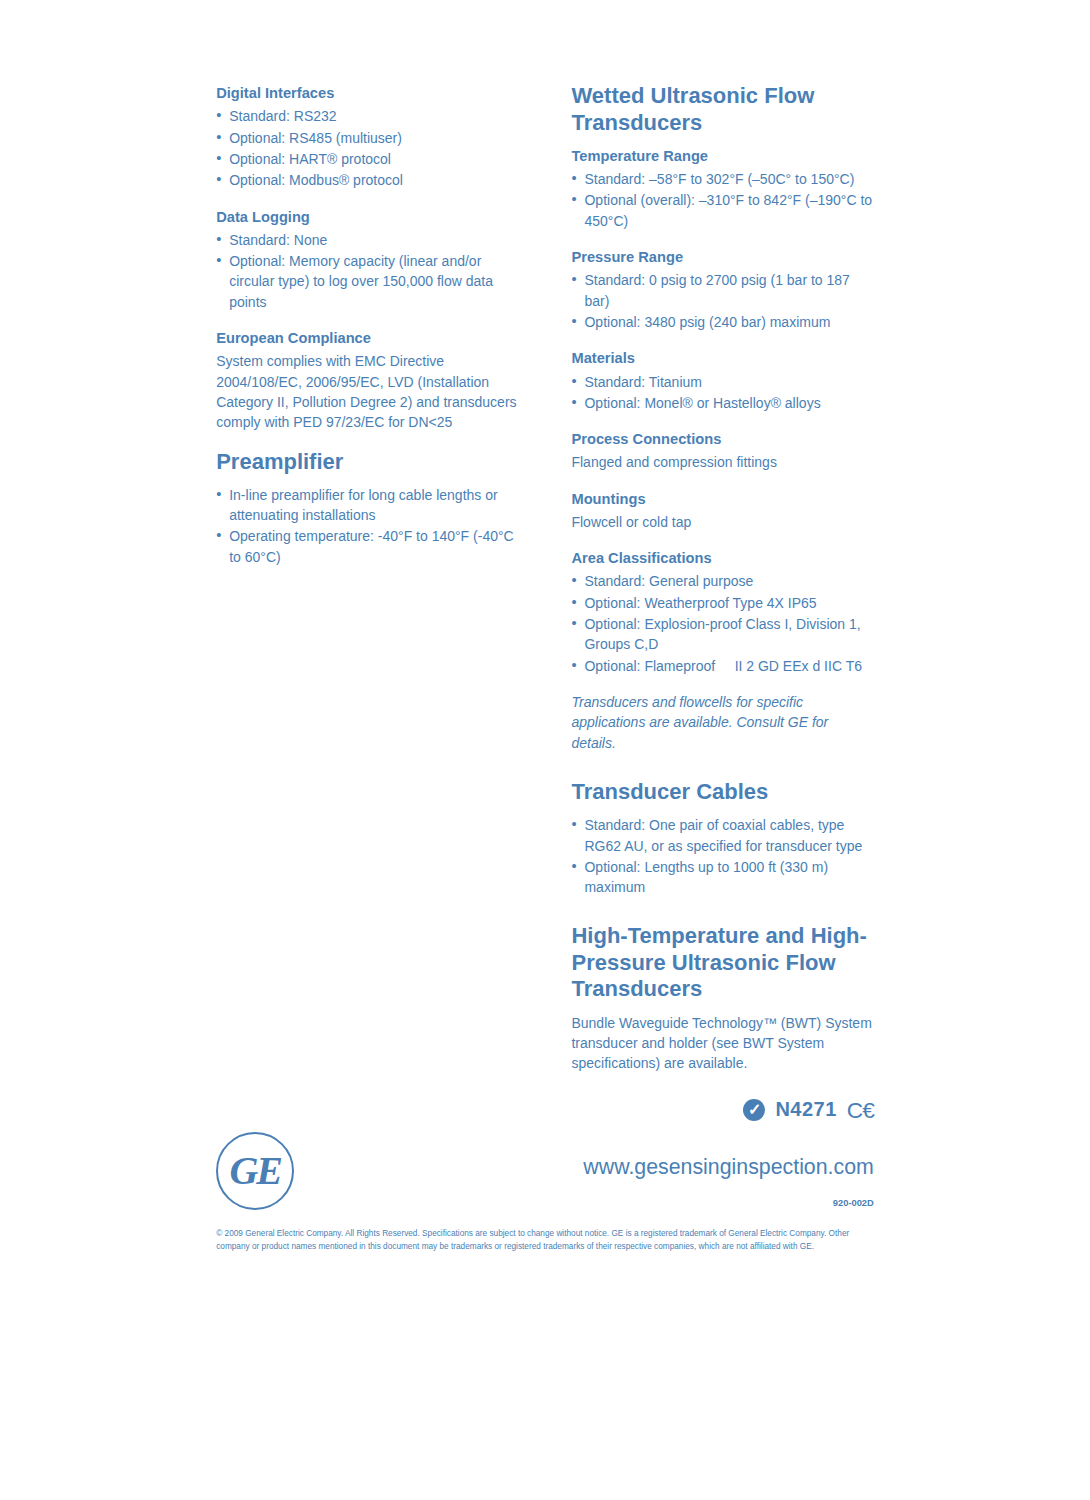Digital Interfaces
Standard: RS232
Optional: RS485 (multiuser)
Optional: HART® protocol
Optional: Modbus® protocol
Data Logging
Standard: None
Optional: Memory capacity (linear and/or circular type) to log over 150,000 flow data points
European Compliance
System complies with EMC Directive 2004/108/EC, 2006/95/EC, LVD (Installation Category II, Pollution Degree 2) and transducers comply with PED 97/23/EC for DN<25
Preamplifier
In-line preamplifier for long cable lengths or attenuating installations
Operating temperature: -40°F to 140°F (-40°C to 60°C)
Wetted Ultrasonic Flow Transducers
Temperature Range
Standard: –58°F to 302°F (–50C° to 150°C)
Optional (overall): –310°F to 842°F (–190°C to 450°C)
Pressure Range
Standard: 0 psig to 2700 psig (1 bar to 187 bar)
Optional: 3480 psig (240 bar) maximum
Materials
Standard: Titanium
Optional: Monel® or Hastelloy® alloys
Process Connections
Flanged and compression fittings
Mountings
Flowcell or cold tap
Area Classifications
Standard: General purpose
Optional: Weatherproof Type 4X IP65
Optional: Explosion-proof Class I, Division 1, Groups C,D
Optional: Flameproof II 2 GD EEx d IIC T6
Transducers and flowcells for specific applications are available. Consult GE for details.
Transducer Cables
Standard: One pair of coaxial cables, type RG62 AU, or as specified for transducer type
Optional: Lengths up to 1000 ft (330 m) maximum
High-Temperature and High-Pressure Ultrasonic Flow Transducers
Bundle Waveguide Technology™ (BWT) System transducer and holder (see BWT System specifications) are available.
✓
N4271
C€
GE
www.gesensinginspection.com
920-002D
© 2009 General Electric Company. All Rights Reserved. Specifications are subject to change without notice. GE is a registered trademark of General Electric Company. Other company or product names mentioned in this document may be trademarks or registered trademarks of their respective companies, which are not affiliated with GE.